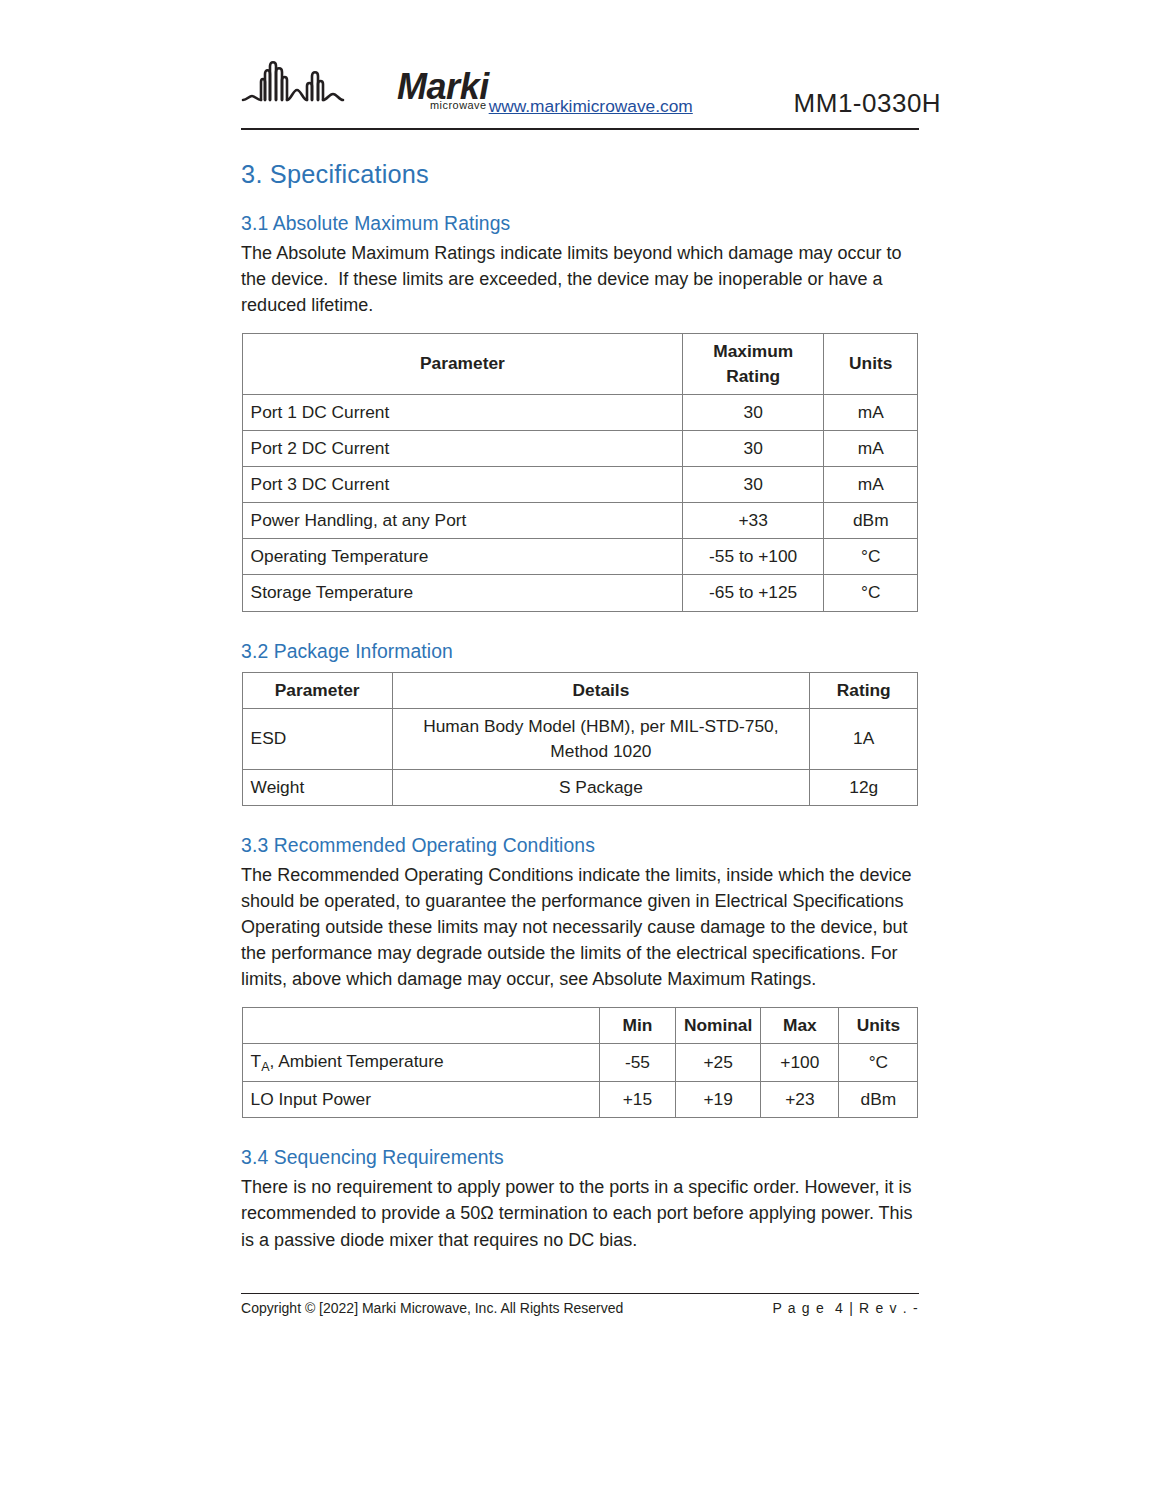Marki microwave
www.markimicrowave.com MM1-0330H
3. Specifications
3.1 Absolute Maximum Ratings
The Absolute Maximum Ratings indicate limits beyond which damage may occur to the device. If these limits are exceeded, the device may be inoperable or have a reduced lifetime.
| Parameter | Maximum Rating | Units |
| --- | --- | --- |
| Port 1 DC Current | 30 | mA |
| Port 2 DC Current | 30 | mA |
| Port 3 DC Current | 30 | mA |
| Power Handling, at any Port | +33 | dBm |
| Operating Temperature | -55 to +100 | °C |
| Storage Temperature | -65 to +125 | °C |
3.2 Package Information
| Parameter | Details | Rating |
| --- | --- | --- |
| ESD | Human Body Model (HBM), per MIL-STD-750, Method 1020 | 1A |
| Weight | S Package | 12g |
3.3 Recommended Operating Conditions
The Recommended Operating Conditions indicate the limits, inside which the device should be operated, to guarantee the performance given in Electrical Specifications Operating outside these limits may not necessarily cause damage to the device, but the performance may degrade outside the limits of the electrical specifications. For limits, above which damage may occur, see Absolute Maximum Ratings.
| | Min | Nominal | Max | Units |
| --- | --- | --- | --- | --- |
| T A , Ambient Temperature | -55 | +25 | +100 | °C |
| LO Input Power | +15 | +19 | +23 | dBm |
3.4 Sequencing Requirements
There is no requirement to apply power to the ports in a specific order. However, it is recommended to provide a 50Ω termination to each port before applying power. This is a passive diode mixer that requires no DC bias.
Copyright © [2022] Marki Microwave, Inc. All Rights Reserved P a g e 4 | R e v . -